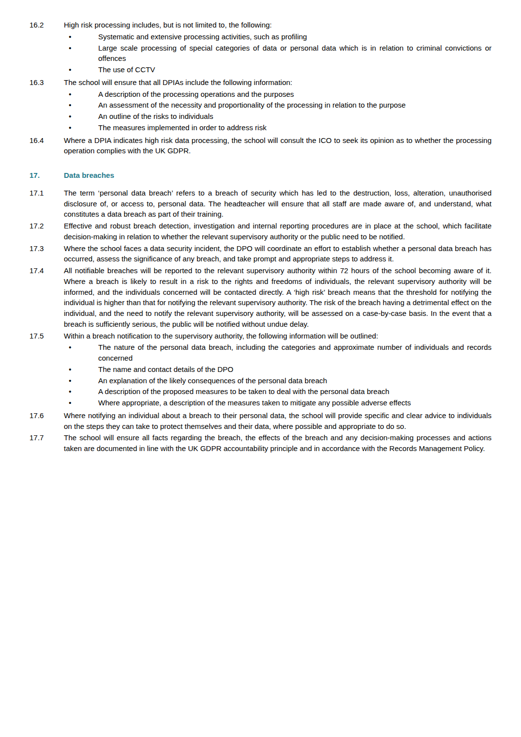16.2
High risk processing includes, but is not limited to, the following:
•Systematic and extensive processing activities, such as profiling
•Large scale processing of special categories of data or personal data which is in relation to criminal convictions or offences
•The use of CCTV
16.3
The school will ensure that all DPIAs include the following information:
•A description of the processing operations and the purposes
•An assessment of the necessity and proportionality of the processing in relation to the purpose
•An outline of the risks to individuals
•The measures implemented in order to address risk
16.4
Where a DPIA indicates high risk data processing, the school will consult the ICO to seek its opinion as to whether the processing operation complies with the UK GDPR.
17. Data breaches
17.1
The term ‘personal data breach’ refers to a breach of security which has led to the destruction, loss, alteration, unauthorised disclosure of, or access to, personal data. The headteacher will ensure that all staff are made aware of, and understand, what constitutes a data breach as part of their training.
17.2
Effective and robust breach detection, investigation and internal reporting procedures are in place at the school, which facilitate decision-making in relation to whether the relevant supervisory authority or the public need to be notified.
17.3
Where the school faces a data security incident, the DPO will coordinate an effort to establish whether a personal data breach has occurred, assess the significance of any breach, and take prompt and appropriate steps to address it.
17.4
All notifiable breaches will be reported to the relevant supervisory authority within 72 hours of the school becoming aware of it. Where a breach is likely to result in a risk to the rights and freedoms of individuals, the relevant supervisory authority will be informed, and the individuals concerned will be contacted directly. A ‘high risk’ breach means that the threshold for notifying the individual is higher than that for notifying the relevant supervisory authority. The risk of the breach having a detrimental effect on the individual, and the need to notify the relevant supervisory authority, will be assessed on a case-by-case basis. In the event that a breach is sufficiently serious, the public will be notified without undue delay.
17.5
Within a breach notification to the supervisory authority, the following information will be outlined:
•The nature of the personal data breach, including the categories and approximate number of individuals and records concerned
•The name and contact details of the DPO
•An explanation of the likely consequences of the personal data breach
•A description of the proposed measures to be taken to deal with the personal data breach
•Where appropriate, a description of the measures taken to mitigate any possible adverse effects
17.6
Where notifying an individual about a breach to their personal data, the school will provide specific and clear advice to individuals on the steps they can take to protect themselves and their data, where possible and appropriate to do so.
17.7
The school will ensure all facts regarding the breach, the effects of the breach and any decision-making processes and actions taken are documented in line with the UK GDPR accountability principle and in accordance with the Records Management Policy.